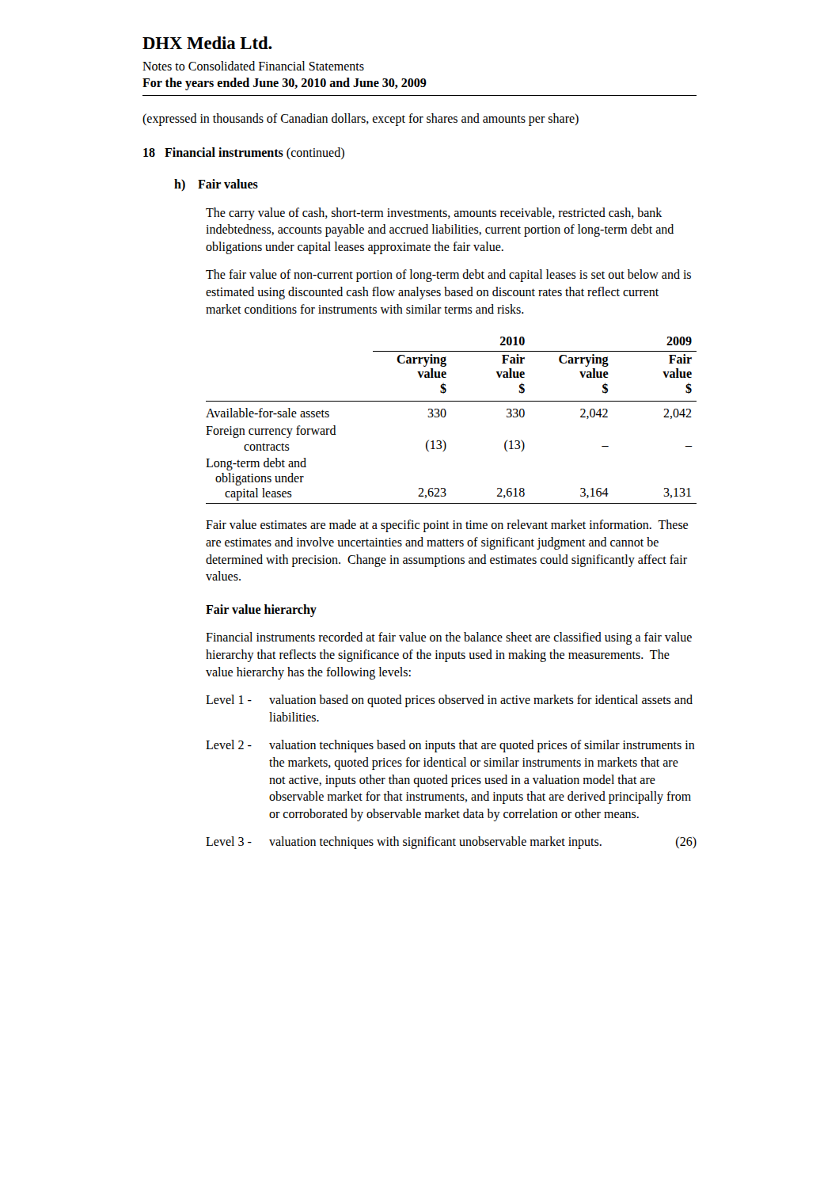DHX Media Ltd.
Notes to Consolidated Financial Statements
For the years ended June 30, 2010 and June 30, 2009
(expressed in thousands of Canadian dollars, except for shares and amounts per share)
18 Financial instruments (continued)
h) Fair values
The carry value of cash, short-term investments, amounts receivable, restricted cash, bank indebtedness, accounts payable and accrued liabilities, current portion of long-term debt and obligations under capital leases approximate the fair value.
The fair value of non-current portion of long-term debt and capital leases is set out below and is estimated using discounted cash flow analyses based on discount rates that reflect current market conditions for instruments with similar terms and risks.
| | 2010 | 2009 |
| --- | --- | --- |
| | Carrying value $ | Fair value $ | Carrying value $ | Fair value $ |
| Available-for-sale assets | 330 | 330 | 2,042 | 2,042 |
| Foreign currency forward contracts | (13) | (13) | – | – |
| Long-term debt and obligations under capital leases | 2,623 | 2,618 | 3,164 | 3,131 |
Fair value estimates are made at a specific point in time on relevant market information. These are estimates and involve uncertainties and matters of significant judgment and cannot be determined with precision. Change in assumptions and estimates could significantly affect fair values.
Fair value hierarchy
Financial instruments recorded at fair value on the balance sheet are classified using a fair value hierarchy that reflects the significance of the inputs used in making the measurements. The value hierarchy has the following levels:
Level 1 -
valuation based on quoted prices observed in active markets for identical assets and liabilities.
Level 2 -
valuation techniques based on inputs that are quoted prices of similar instruments in the markets, quoted prices for identical or similar instruments in markets that are not active, inputs other than quoted prices used in a valuation model that are observable market for that instruments, and inputs that are derived principally from or corroborated by observable market data by correlation or other means.
Level 3 -
valuation techniques with significant unobservable market inputs.
(26)